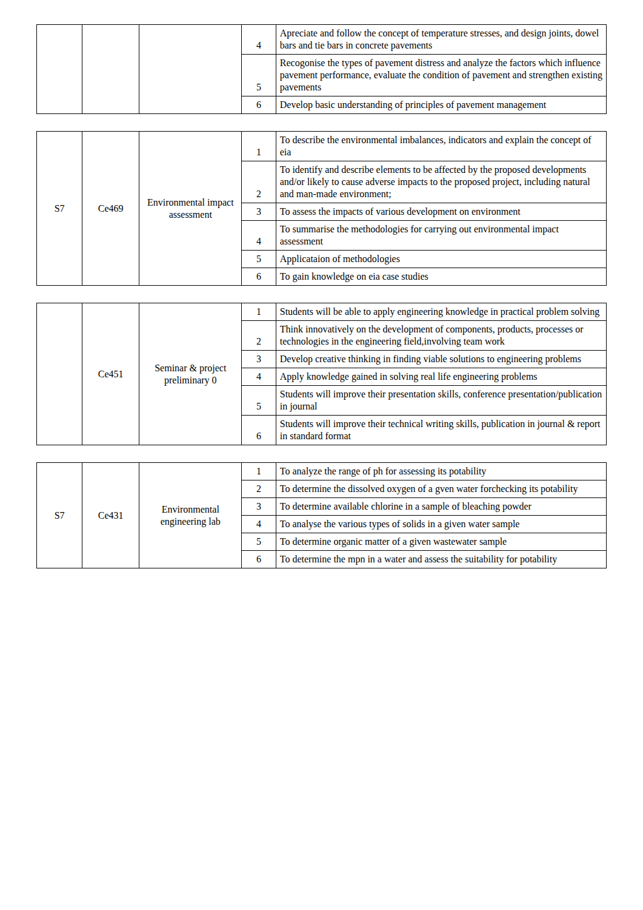| | | | 4 | Apreciate and follow the concept of temperature stresses, and design joints, dowel bars and tie bars in concrete pavements |
| 5 | Recogonise the types of pavement distress and analyze the factors which influence pavement performance, evaluate the condition of pavement and strengthen existing pavements |
| 6 | Develop basic understanding of principles of pavement management |
| S7 | Ce469 | Environmental impact assessment | 1 | To describe the environmental imbalances, indicators and explain the concept of eia |
| 2 | To identify and describe elements to be affected by the proposed developments and/or likely to cause adverse impacts to the proposed project, including natural and man-made environment; |
| 3 | To assess the impacts of various development on environment |
| 4 | To summarise the methodologies for carrying out environmental impact assessment |
| 5 | Applicataion of methodologies |
| 6 | To gain knowledge on eia case studies |
| | Ce451 | Seminar & project preliminary 0 | 1 | Students will be able to apply engineering knowledge in practical problem solving |
| 2 | Think innovatively on the development of components, products, processes or technologies in the engineering field,involving team work |
| 3 | Develop creative thinking in finding viable solutions to engineering problems |
| 4 | Apply knowledge gained in solving real life engineering problems |
| 5 | Students will improve their presentation skills, conference presentation/publication in journal |
| 6 | Students will improve their technical writing skills, publication in journal & report in standard format |
| S7 | Ce431 | Environmental engineering lab | 1 | To analyze the range of ph for assessing its potability |
| 2 | To determine the dissolved oxygen of a gven water forchecking its potability |
| 3 | To determine available chlorine in a sample of bleaching powder |
| 4 | To analyse the various types of solids in a given water sample |
| 5 | To determine organic matter of a given wastewater sample |
| 6 | To determine the mpn in a water and assess the suitability for potability |